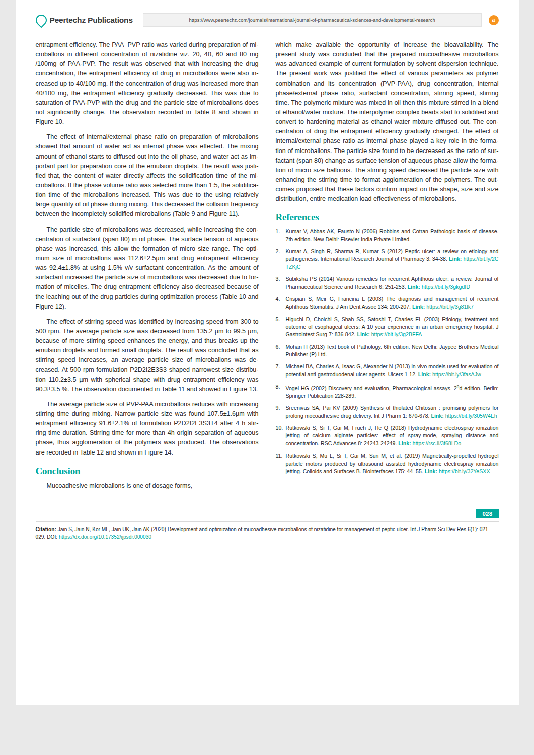Peertechz Publications
https://www.peertechz.com/journals/international-journal-of-pharmaceutical-sciences-and-developmental-research
a
entrapment efficiency. The PAA–PVP ratio was varied during preparation of microballons in different concentration of nizatidine viz. 20, 40, 60 and 80 mg /100mg of PAA-PVP. The result was observed that with increasing the drug concentration, the entrapment efficiency of drug in microballons were also increased up to 40/100 mg. If the concentration of drug was increased more than 40/100 mg, the entrapment efficiency gradually decreased. This was due to saturation of PAA-PVP with the drug and the particle size of microballons does not significantly change. The observation recorded in Table 8 and shown in Figure 10.
The effect of internal/external phase ratio on preparation of microballons showed that amount of water act as internal phase was effected. The mixing amount of ethanol starts to diffused out into the oil phase, and water act as important part for preparation core of the emulsion droplets. The result was justified that, the content of water directly affects the solidification time of the microballons. If the phase volume ratio was selected more than 1:5, the solidification time of the microballons increased. This was due to the using relatively large quantity of oil phase during mixing. This decreased the collision frequency between the incompletely solidified microballons (Table 9 and Figure 11).
The particle size of microballons was decreased, while increasing the concentration of surfactant (span 80) in oil phase. The surface tension of aqueous phase was increased, this allow the formation of micro size range. The optimum size of microballons was 112.6±2.5µm and drug entrapment efficiency was 92.4±1.8% at using 1.5% v/v surfactant concentration. As the amount of surfactant increased the particle size of microballons was decreased due to formation of micelles. The drug entrapment efficiency also decreased because of the leaching out of the drug particles during optimization process (Table 10 and Figure 12).
The effect of stirring speed was identified by increasing speed from 300 to 500 rpm. The average particle size was decreased from 135.2 µm to 99.5 µm, because of more stirring speed enhances the energy, and thus breaks up the emulsion droplets and formed small droplets. The result was concluded that as stirring speed increases, an average particle size of microballons was decreased. At 500 rpm formulation P2D2I2E3S3 shaped narrowest size distribution 110.2±3.5 µm with spherical shape with drug entrapment efficiency was 90.3±3.5 %. The observation documented in Table 11 and showed in Figure 13.
The average particle size of PVP-PAA microballons reduces with increasing stirring time during mixing. Narrow particle size was found 107.5±1.6µm with entrapment efficiency 91.6±2.1% of formulation P2D2I2E3S3T4 after 4 h stirring time duration. Stirring time for more than 4h origin separation of aqueous phase, thus agglomeration of the polymers was produced. The observations are recorded in Table 12 and shown in Figure 14.
Conclusion
Mucoadhesive microballons is one of dosage forms,
which make available the opportunity of increase the bioavailability. The present study was concluded that the prepared mucoadhesive microballons was advanced example of current formulation by solvent dispersion technique. The present work was justified the effect of various parameters as polymer combination and its concentration (PVP-PAA), drug concentration, internal phase/external phase ratio, surfactant concentration, stirring speed, stirring time. The polymeric mixture was mixed in oil then this mixture stirred in a blend of ethanol/water mixture. The interpolymer complex beads start to solidified and convert to hardening material as ethanol water mixture diffused out. The concentration of drug the entrapment efficiency gradually changed. The effect of internal/external phase ratio as internal phase played a key role in the formation of microballons. The particle size found to be decreased as the ratio of surfactant (span 80) change as surface tension of aqueous phase allow the formation of micro size balloons. The stirring speed decreased the particle size with enhancing the stirring time to format agglomeration of the polymers. The outcomes proposed that these factors confirm impact on the shape, size and size distribution, entire medication load effectiveness of microballons.
References
Kumar V, Abbas AK, Fausto N (2006) Robbins and Cotran Pathologic basis of disease. 7th edition. New Delhi: Elsevier India Private Limited.
Kumar A, Singh R, Sharma R, Kumar S (2012) Peptic ulcer: a review on etiology and pathogenesis. International Research Journal of Pharmacy 3: 34-38. Link: https://bit.ly/2CTZKjC
Subiksha PS (2014) Various remedies for recurrent Aphthous ulcer: a review. Journal of Pharmaceutical Science and Research 6: 251-253. Link: https://bit.ly/3gkgdfD
Crispian S, Meir G, Francina L (2003) The diagnosis and management of recurrent Aphthous Stomatitis. J Am Dent Assoc 134: 200-207. Link: https://bit.ly/3g81lk7
Higuchi D, Choichi S, Shah SS, Satoshi T, Charles EL (2003) Etiology, treatment and outcome of esophageal ulcers: A 10 year experience in an urban emergency hospital. J Gastrointest Surg 7: 836-842. Link: https://bit.ly/3g2BFFA
Mohan H (2013) Text book of Pathology. 6th edition. New Delhi: Jaypee Brothers Medical Publisher (P) Ltd.
Michael BA, Charles A, Isaac G, Alexander N (2013) in-vivo models used for evaluation of potential anti-gastroduodenal ulcer agents. Ulcers 1-12. Link: https://bit.ly/3fasAJw
Vogel HG (2002) Discovery and evaluation, Pharmacological assays. 2nd edition. Berlin: Springer Publication 228-289.
Sreenivas SA, Pai KV (2009) Synthesis of thiolated Chitosan : promising polymers for prolong mocoadhesive drug delivery. Int J Pharm 1: 670-678. Link: https://bit.ly/305W4Eh
Rutkowski S, Si T, Gai M, Frueh J, He Q (2018) Hydrodynamic electrospray ionization jetting of calcium alginate particles: effect of spray-mode, spraying distance and concentration. RSC Advances 8: 24243-24249. Link: https://rsc.li/3f68LDo
Rutkowski S, Mu L, Si T, Gai M, Sun M, et al. (2019) Magnetically-propelled hydrogel particle motors produced by ultrasound assisted hydrodynamic electrospray ionization jetting. Colloids and Surfaces B. Biointerfaces 175: 44–55. Link: https://bit.ly/32YeSXX
028
Citation: Jain S, Jain N, Kor ML, Jain UK, Jain AK (2020) Development and optimization of mucoadhesive microballons of nizatidine for management of peptic ulcer. Int J Pharm Sci Dev Res 6(1): 021-029. DOI: https://dx.doi.org/10.17352/ijpsdr.000030